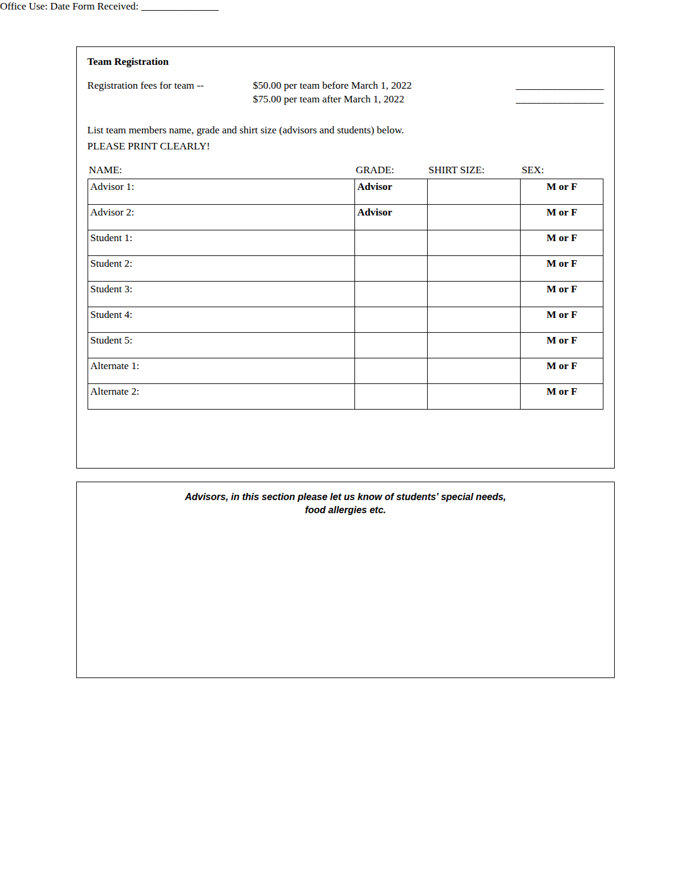Office Use: Date Form Received: _______________
Team Registration
| Registration fees for team -- | $50.00 per team before March 1, 2022 | _________________ |
| | $75.00 per team after March 1, 2022 | _________________ |
List team members name, grade and shirt size (advisors and students) below.
PLEASE PRINT CLEARLY!
| NAME: | GRADE: | SHIRT SIZE: | SEX: |
| --- | --- | --- | --- |
| Advisor 1: | Advisor | | M or F |
| Advisor 2: | Advisor | | M or F |
| Student 1: | | | M or F |
| Student 2: | | | M or F |
| Student 3: | | | M or F |
| Student 4: | | | M or F |
| Student 5: | | | M or F |
| Alternate 1: | | | M or F |
| Alternate 2: | | | M or F |
Advisors, in this section please let us know of students’ special needs,
food allergies etc.